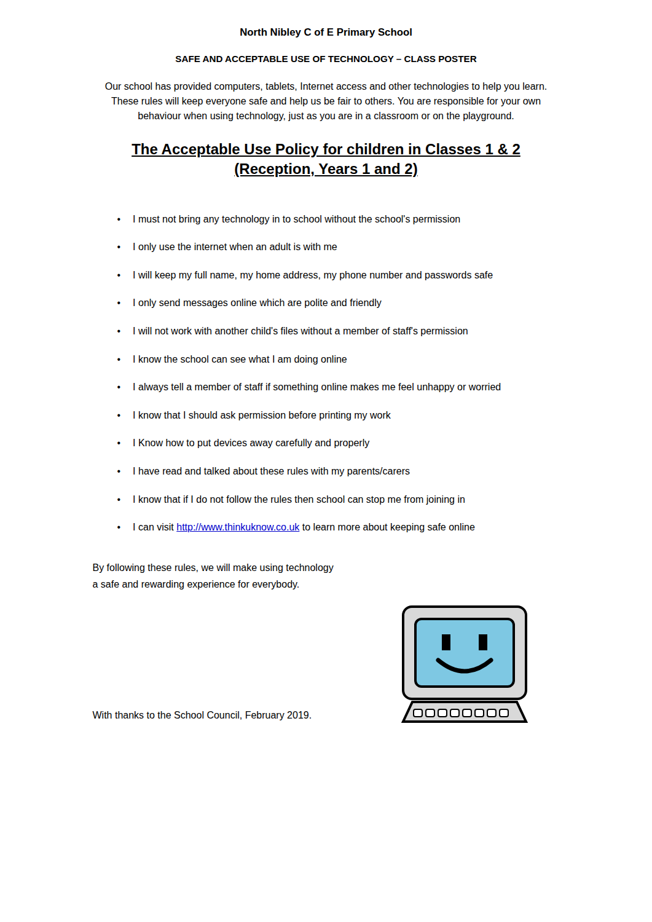North Nibley C of E Primary School
SAFE AND ACCEPTABLE USE OF TECHNOLOGY – CLASS POSTER
Our school has provided computers, tablets, Internet access and other technologies to help you learn. These rules will keep everyone safe and help us be fair to others. You are responsible for your own behaviour when using technology, just as you are in a classroom or on the playground.
The Acceptable Use Policy for children in Classes 1 & 2
(Reception, Years 1 and 2)
I must not bring any technology in to school without the school's permission
I only use the internet when an adult is with me
I will keep my full name, my home address, my phone number and passwords safe
I only send messages online which are polite and friendly
I will not work with another child's files without a member of staff's permission
I know the school can see what I am doing online
I always tell a member of staff if something online makes me feel unhappy or worried
I know that I should ask permission before printing my work
I Know how to put devices away carefully and properly
I have read and talked about these rules with my parents/carers
I know that if I do not follow the rules then school can stop me from joining in
I can visit http://www.thinkuknow.co.uk to learn more about keeping safe online
By following these rules, we will make using technology
a safe and rewarding experience for everybody.
With thanks to the School Council, February 2019.